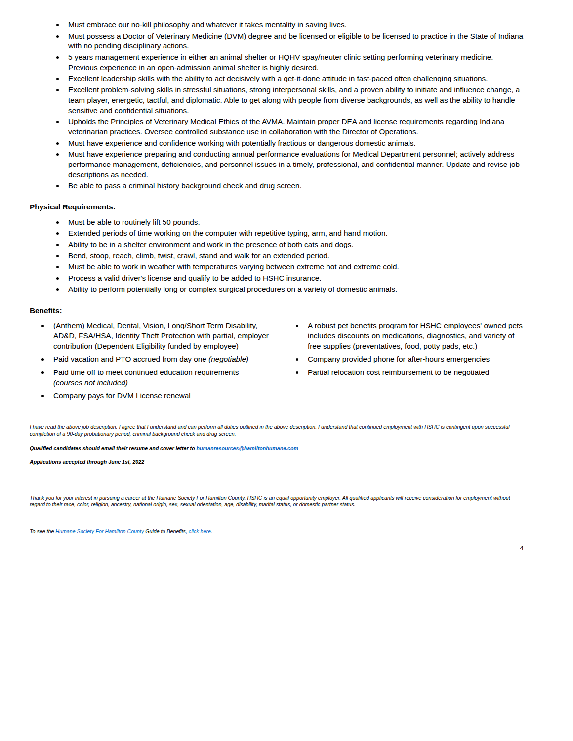Must embrace our no-kill philosophy and whatever it takes mentality in saving lives.
Must possess a Doctor of Veterinary Medicine (DVM) degree and be licensed or eligible to be licensed to practice in the State of Indiana with no pending disciplinary actions.
5 years management experience in either an animal shelter or HQHV spay/neuter clinic setting performing veterinary medicine. Previous experience in an open-admission animal shelter is highly desired.
Excellent leadership skills with the ability to act decisively with a get-it-done attitude in fast-paced often challenging situations.
Excellent problem-solving skills in stressful situations, strong interpersonal skills, and a proven ability to initiate and influence change, a team player, energetic, tactful, and diplomatic. Able to get along with people from diverse backgrounds, as well as the ability to handle sensitive and confidential situations.
Upholds the Principles of Veterinary Medical Ethics of the AVMA. Maintain proper DEA and license requirements regarding Indiana veterinarian practices. Oversee controlled substance use in collaboration with the Director of Operations.
Must have experience and confidence working with potentially fractious or dangerous domestic animals.
Must have experience preparing and conducting annual performance evaluations for Medical Department personnel; actively address performance management, deficiencies, and personnel issues in a timely, professional, and confidential manner. Update and revise job descriptions as needed.
Be able to pass a criminal history background check and drug screen.
Physical Requirements:
Must be able to routinely lift 50 pounds.
Extended periods of time working on the computer with repetitive typing, arm, and hand motion.
Ability to be in a shelter environment and work in the presence of both cats and dogs.
Bend, stoop, reach, climb, twist, crawl, stand and walk for an extended period.
Must be able to work in weather with temperatures varying between extreme hot and extreme cold.
Process a valid driver's license and qualify to be added to HSHC insurance.
Ability to perform potentially long or complex surgical procedures on a variety of domestic animals.
Benefits:
(Anthem) Medical, Dental, Vision, Long/Short Term Disability, AD&D, FSA/HSA, Identity Theft Protection with partial, employer contribution (Dependent Eligibility funded by employee)
Paid vacation and PTO accrued from day one (negotiable)
Paid time off to meet continued education requirements (courses not included)
Company pays for DVM License renewal
A robust pet benefits program for HSHC employees' owned pets includes discounts on medications, diagnostics, and variety of free supplies (preventatives, food, potty pads, etc.)
Company provided phone for after-hours emergencies
Partial relocation cost reimbursement to be negotiated
I have read the above job description. I agree that I understand and can perform all duties outlined in the above description. I understand that continued employment with HSHC is contingent upon successful completion of a 90-day probationary period, criminal background check and drug screen.
Qualified candidates should email their resume and cover letter to humanresources@hamiltonhumane.com
Applications accepted through June 1st, 2022
Thank you for your interest in pursuing a career at the Humane Society For Hamilton County. HSHC is an equal opportunity employer. All qualified applicants will receive consideration for employment without regard to their race, color, religion, ancestry, national origin, sex, sexual orientation, age, disability, marital status, or domestic partner status.
To see the Humane Society For Hamilton County Guide to Benefits, click here.
4